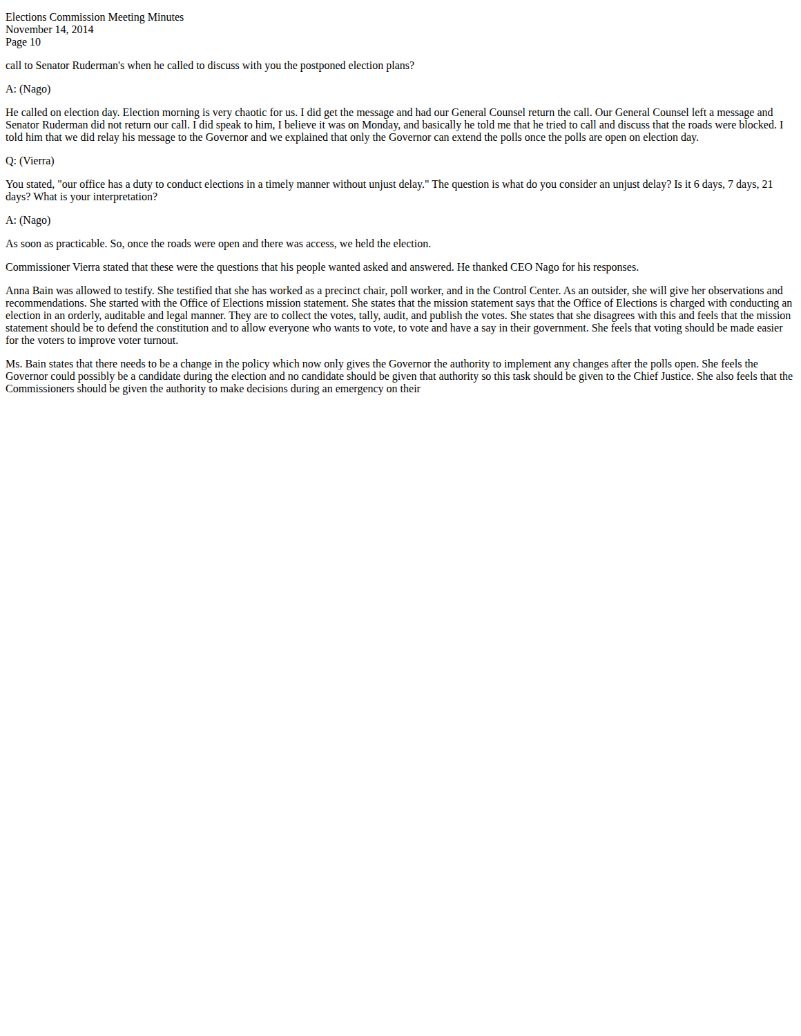Elections Commission Meeting Minutes
November 14, 2014
Page 10
call to Senator Ruderman's when he called to discuss with you the postponed election plans?
A: (Nago)
He called on election day. Election morning is very chaotic for us. I did get the message and had our General Counsel return the call. Our General Counsel left a message and Senator Ruderman did not return our call. I did speak to him, I believe it was on Monday, and basically he told me that he tried to call and discuss that the roads were blocked. I told him that we did relay his message to the Governor and we explained that only the Governor can extend the polls once the polls are open on election day.
Q: (Vierra)
You stated, "our office has a duty to conduct elections in a timely manner without unjust delay." The question is what do you consider an unjust delay? Is it 6 days, 7 days, 21 days? What is your interpretation?
A: (Nago)
As soon as practicable. So, once the roads were open and there was access, we held the election.
Commissioner Vierra stated that these were the questions that his people wanted asked and answered. He thanked CEO Nago for his responses.
Anna Bain was allowed to testify. She testified that she has worked as a precinct chair, poll worker, and in the Control Center. As an outsider, she will give her observations and recommendations. She started with the Office of Elections mission statement. She states that the mission statement says that the Office of Elections is charged with conducting an election in an orderly, auditable and legal manner. They are to collect the votes, tally, audit, and publish the votes. She states that she disagrees with this and feels that the mission statement should be to defend the constitution and to allow everyone who wants to vote, to vote and have a say in their government. She feels that voting should be made easier for the voters to improve voter turnout.
Ms. Bain states that there needs to be a change in the policy which now only gives the Governor the authority to implement any changes after the polls open. She feels the Governor could possibly be a candidate during the election and no candidate should be given that authority so this task should be given to the Chief Justice. She also feels that the Commissioners should be given the authority to make decisions during an emergency on their